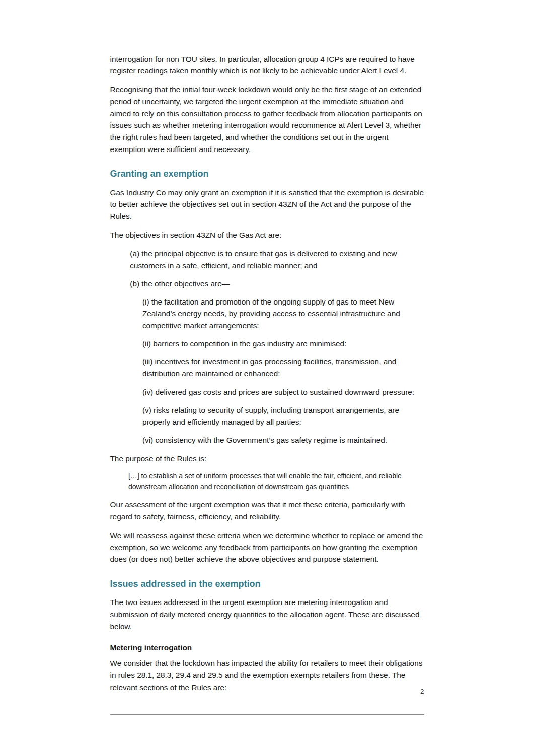interrogation for non TOU sites. In particular, allocation group 4 ICPs are required to have register readings taken monthly which is not likely to be achievable under Alert Level 4.
Recognising that the initial four-week lockdown would only be the first stage of an extended period of uncertainty, we targeted the urgent exemption at the immediate situation and aimed to rely on this consultation process to gather feedback from allocation participants on issues such as whether metering interrogation would recommence at Alert Level 3, whether the right rules had been targeted, and whether the conditions set out in the urgent exemption were sufficient and necessary.
Granting an exemption
Gas Industry Co may only grant an exemption if it is satisfied that the exemption is desirable to better achieve the objectives set out in section 43ZN of the Act and the purpose of the Rules.
The objectives in section 43ZN of the Gas Act are:
(a) the principal objective is to ensure that gas is delivered to existing and new customers in a safe, efficient, and reliable manner; and
(b) the other objectives are—
(i) the facilitation and promotion of the ongoing supply of gas to meet New Zealand’s energy needs, by providing access to essential infrastructure and competitive market arrangements:
(ii) barriers to competition in the gas industry are minimised:
(iii) incentives for investment in gas processing facilities, transmission, and distribution are maintained or enhanced:
(iv) delivered gas costs and prices are subject to sustained downward pressure:
(v) risks relating to security of supply, including transport arrangements, are properly and efficiently managed by all parties:
(vi) consistency with the Government’s gas safety regime is maintained.
The purpose of the Rules is:
[…] to establish a set of uniform processes that will enable the fair, efficient, and reliable downstream allocation and reconciliation of downstream gas quantities
Our assessment of the urgent exemption was that it met these criteria, particularly with regard to safety, fairness, efficiency, and reliability.
We will reassess against these criteria when we determine whether to replace or amend the exemption, so we welcome any feedback from participants on how granting the exemption does (or does not) better achieve the above objectives and purpose statement.
Issues addressed in the exemption
The two issues addressed in the urgent exemption are metering interrogation and submission of daily metered energy quantities to the allocation agent. These are discussed below.
Metering interrogation
We consider that the lockdown has impacted the ability for retailers to meet their obligations in rules 28.1, 28.3, 29.4 and 29.5 and the exemption exempts retailers from these. The relevant sections of the Rules are:
2